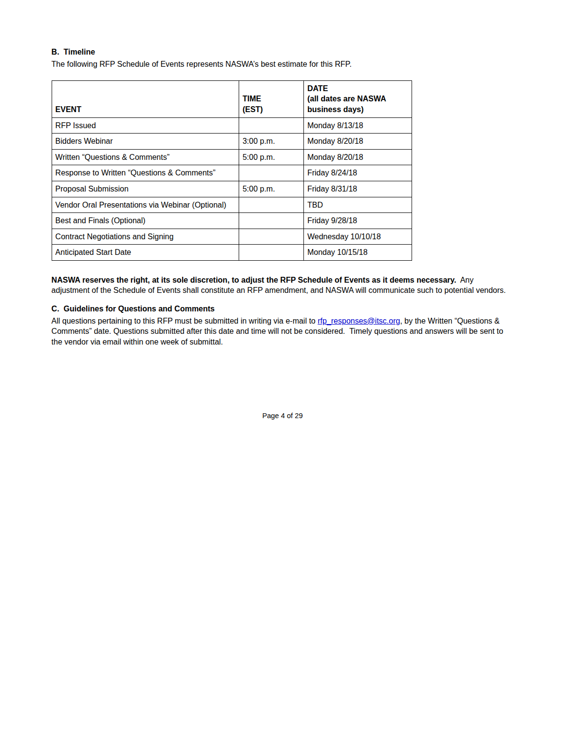B. Timeline
The following RFP Schedule of Events represents NASWA’s best estimate for this RFP.
| EVENT | TIME (EST) | DATE (all dates are NASWA business days) |
| --- | --- | --- |
| RFP Issued | | Monday 8/13/18 |
| Bidders Webinar | 3:00 p.m. | Monday 8/20/18 |
| Written “Questions & Comments” | 5:00 p.m. | Monday 8/20/18 |
| Response to Written “Questions & Comments” | | Friday 8/24/18 |
| Proposal Submission | 5:00 p.m. | Friday 8/31/18 |
| Vendor Oral Presentations via Webinar (Optional) | | TBD |
| Best and Finals (Optional) | | Friday 9/28/18 |
| Contract Negotiations and Signing | | Wednesday 10/10/18 |
| Anticipated Start Date | | Monday 10/15/18 |
NASWA reserves the right, at its sole discretion, to adjust the RFP Schedule of Events as it deems necessary. Any adjustment of the Schedule of Events shall constitute an RFP amendment, and NASWA will communicate such to potential vendors.
C. Guidelines for Questions and Comments
All questions pertaining to this RFP must be submitted in writing via e-mail to rfp_responses@itsc.org, by the Written “Questions & Comments” date. Questions submitted after this date and time will not be considered. Timely questions and answers will be sent to the vendor via email within one week of submittal.
Page 4 of 29